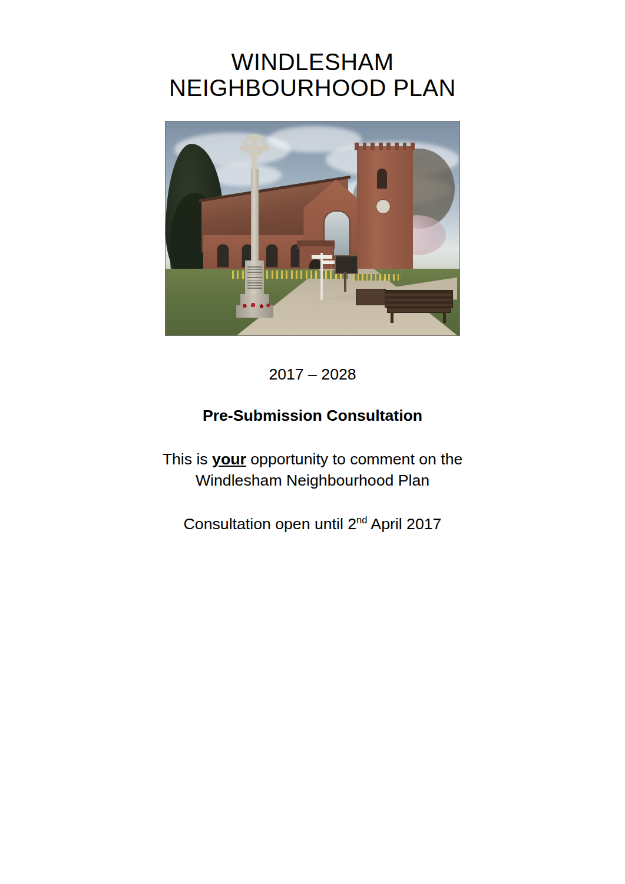WINDLESHAM NEIGHBOURHOOD PLAN
2017 – 2028
Pre-Submission Consultation
This is your opportunity to comment on the Windlesham Neighbourhood Plan
Consultation open until 2nd April 2017